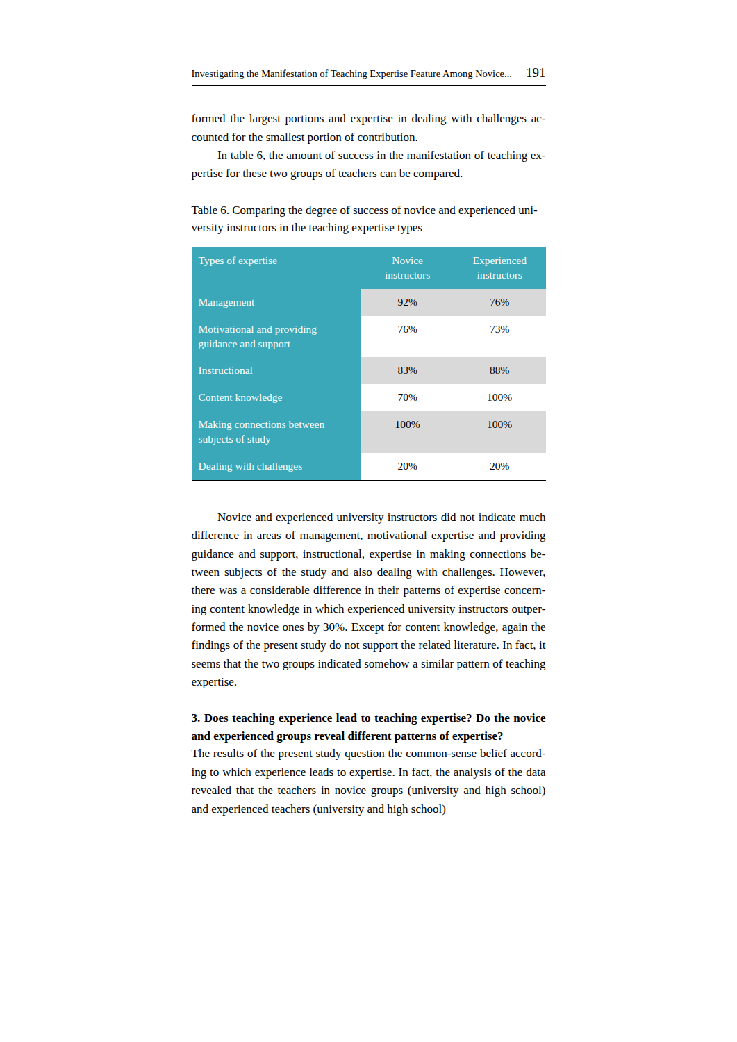Investigating the Manifestation of Teaching Expertise Feature Among Novice... 191
formed the largest portions and expertise in dealing with challenges accounted for the smallest portion of contribution.
In table 6, the amount of success in the manifestation of teaching expertise for these two groups of teachers can be compared.
Table 6. Comparing the degree of success of novice and experienced university instructors in the teaching expertise types
| Types of expertise | Novice instructors | Experienced instructors |
| --- | --- | --- |
| Management | 92% | 76% |
| Motivational and providing guidance and support | 76% | 73% |
| Instructional | 83% | 88% |
| Content knowledge | 70% | 100% |
| Making connections between subjects of study | 100% | 100% |
| Dealing with challenges | 20% | 20% |
Novice and experienced university instructors did not indicate much difference in areas of management, motivational expertise and providing guidance and support, instructional, expertise in making connections between subjects of the study and also dealing with challenges. However, there was a considerable difference in their patterns of expertise concerning content knowledge in which experienced university instructors outperformed the novice ones by 30%. Except for content knowledge, again the findings of the present study do not support the related literature. In fact, it seems that the two groups indicated somehow a similar pattern of teaching expertise.
3. Does teaching experience lead to teaching expertise? Do the novice and experienced groups reveal different patterns of expertise?
The results of the present study question the common-sense belief according to which experience leads to expertise. In fact, the analysis of the data revealed that the teachers in novice groups (university and high school) and experienced teachers (university and high school)